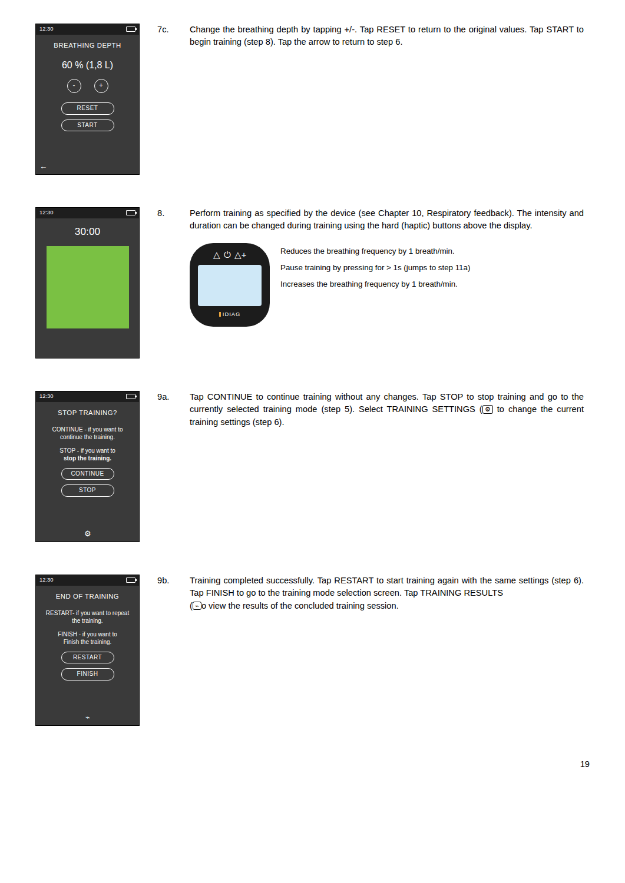12:30
BREATHING DEPTH
60 % (1,8 L)
-
+
RESET
START
←
7c.
Change the breathing depth by tapping +/-. Tap RESET to return to the original values. Tap START to begin training (step 8). Tap the arrow to return to step 6.
12:30
30:00
8.
Perform training as specified by the device (see Chapter 10, Respiratory feedback). The intensity and duration can be changed during training using the hard (haptic) buttons above the display.
△⏻△+
IDIAG
Reduces the breathing frequency by 1 breath/min.
Pause training by pressing for > 1s (jumps to step 11a)
Increases the breathing frequency by 1 breath/min.
12:30
STOP TRAINING?
CONTINUE - if you want to
continue the training.
STOP - if you want to
stop the training.
CONTINUE
STOP
⚙
9a.
Tap CONTINUE to continue training without any changes. Tap STOP to stop training and go to the currently selected training mode (step 5). Select TRAINING SETTINGS (⚙ to change the current training settings (step 6).
12:30
END OF TRAINING
RESTART- if you want to repeat
the training.
FINISH - if you want to
Finish the training.
RESTART
FINISH
⌁
9b.
Training completed successfully. Tap RESTART to start training again with the same settings (step 6). Tap FINISH to go to the training mode selection screen. Tap TRAINING RESULTS
(⌁o view the results of the concluded training session.
19